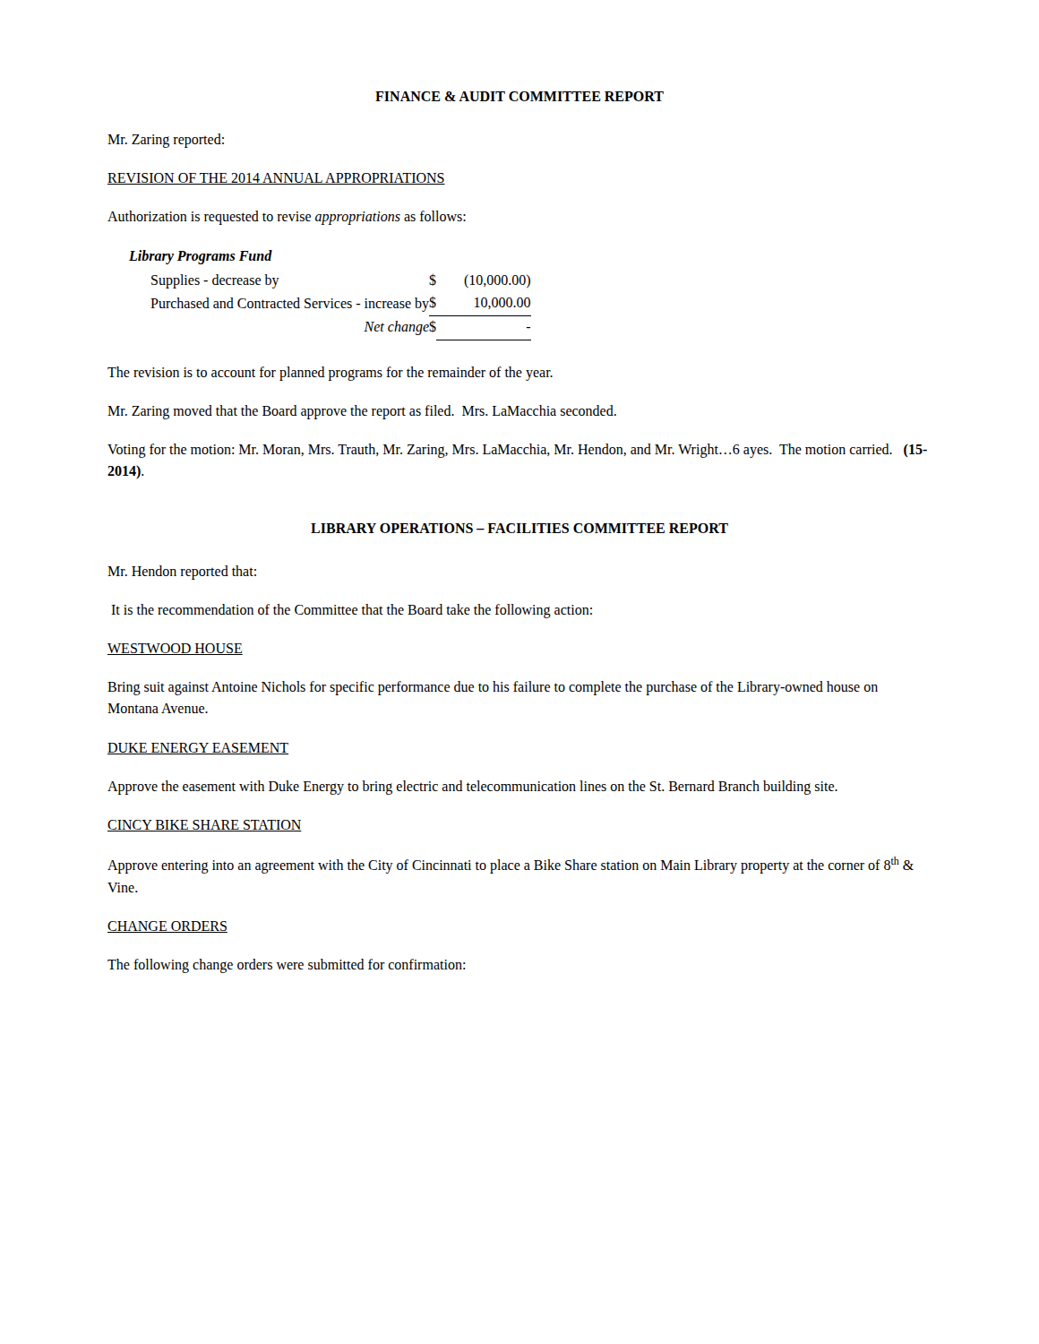FINANCE & AUDIT COMMITTEE REPORT
Mr. Zaring reported:
REVISION OF THE 2014 ANNUAL APPROPRIATIONS
Authorization is requested to revise appropriations as follows:
Library Programs Fund
| Supplies - decrease by | $ | (10,000.00) |
| Purchased and Contracted Services - increase by | $ | 10,000.00 |
| Net change | $ | - |
The revision is to account for planned programs for the remainder of the year.
Mr. Zaring moved that the Board approve the report as filed. Mrs. LaMacchia seconded.
Voting for the motion: Mr. Moran, Mrs. Trauth, Mr. Zaring, Mrs. LaMacchia, Mr. Hendon, and Mr. Wright…6 ayes. The motion carried. (15-2014).
LIBRARY OPERATIONS – FACILITIES COMMITTEE REPORT
Mr. Hendon reported that:
It is the recommendation of the Committee that the Board take the following action:
WESTWOOD HOUSE
Bring suit against Antoine Nichols for specific performance due to his failure to complete the purchase of the Library-owned house on Montana Avenue.
DUKE ENERGY EASEMENT
Approve the easement with Duke Energy to bring electric and telecommunication lines on the St. Bernard Branch building site.
CINCY BIKE SHARE STATION
Approve entering into an agreement with the City of Cincinnati to place a Bike Share station on Main Library property at the corner of 8th & Vine.
CHANGE ORDERS
The following change orders were submitted for confirmation: